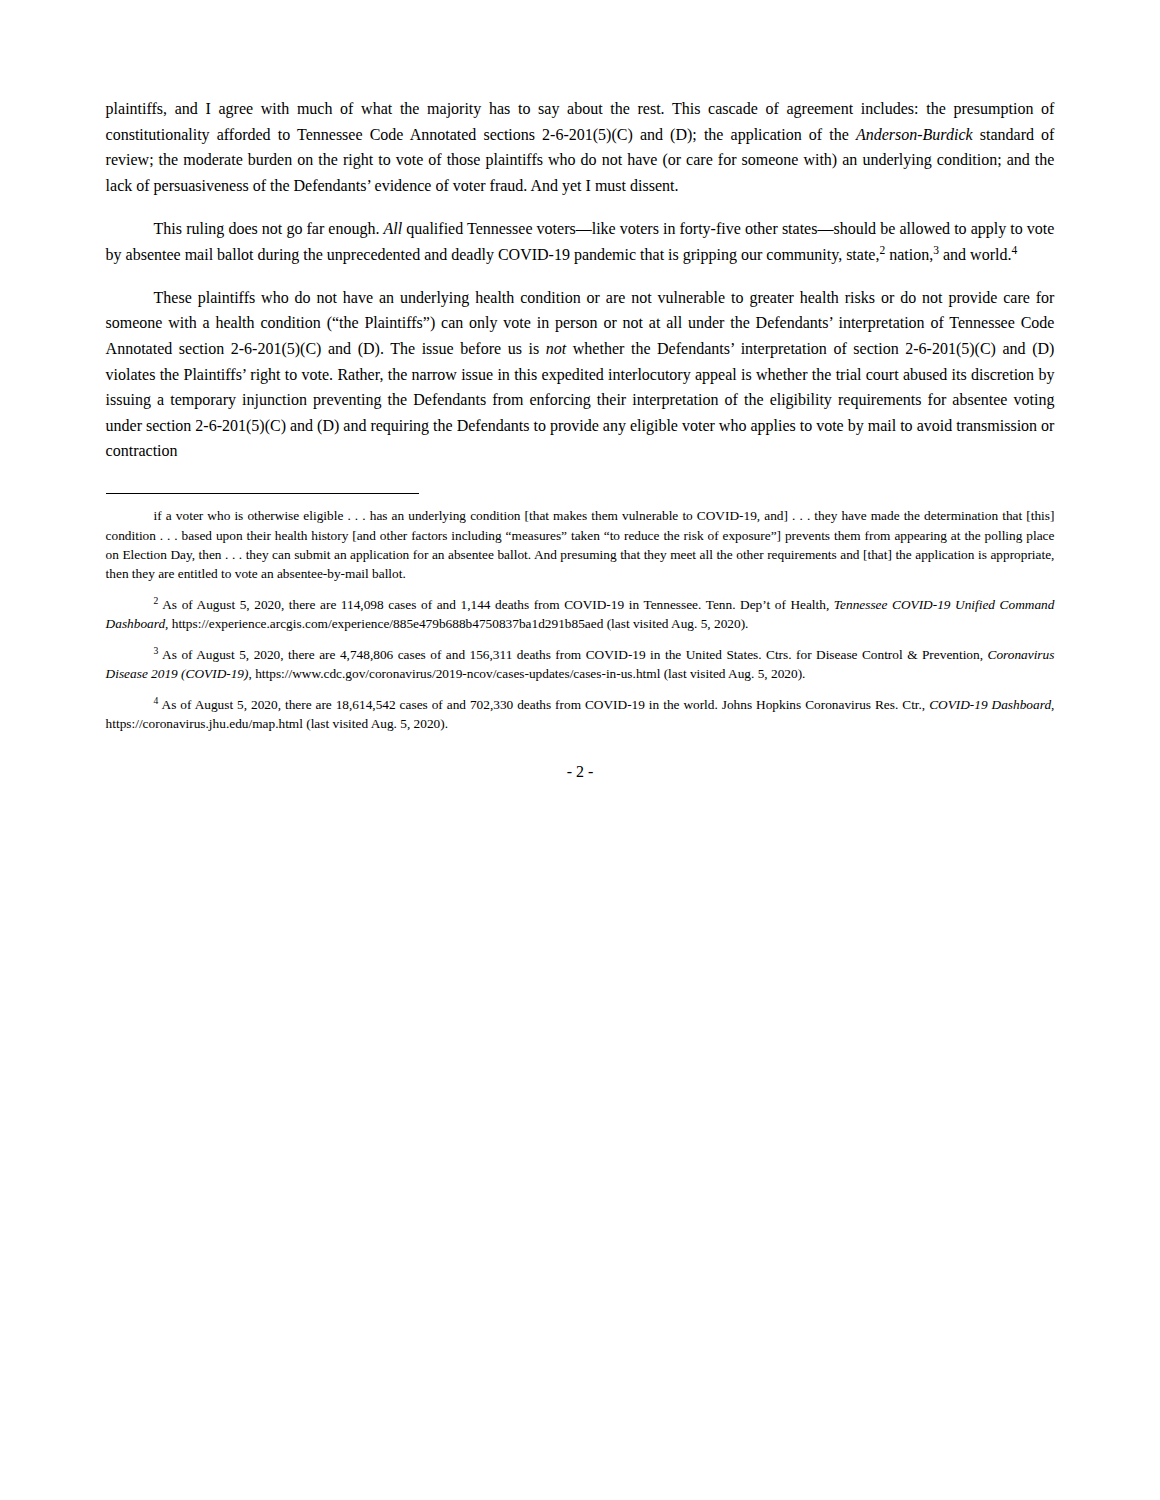plaintiffs, and I agree with much of what the majority has to say about the rest. This cascade of agreement includes: the presumption of constitutionality afforded to Tennessee Code Annotated sections 2-6-201(5)(C) and (D); the application of the Anderson-Burdick standard of review; the moderate burden on the right to vote of those plaintiffs who do not have (or care for someone with) an underlying condition; and the lack of persuasiveness of the Defendants’ evidence of voter fraud. And yet I must dissent.
This ruling does not go far enough. All qualified Tennessee voters—like voters in forty-five other states—should be allowed to apply to vote by absentee mail ballot during the unprecedented and deadly COVID-19 pandemic that is gripping our community, state,2 nation,3 and world.4
These plaintiffs who do not have an underlying health condition or are not vulnerable to greater health risks or do not provide care for someone with a health condition (“the Plaintiffs”) can only vote in person or not at all under the Defendants’ interpretation of Tennessee Code Annotated section 2-6-201(5)(C) and (D). The issue before us is not whether the Defendants’ interpretation of section 2-6-201(5)(C) and (D) violates the Plaintiffs’ right to vote. Rather, the narrow issue in this expedited interlocutory appeal is whether the trial court abused its discretion by issuing a temporary injunction preventing the Defendants from enforcing their interpretation of the eligibility requirements for absentee voting under section 2-6-201(5)(C) and (D) and requiring the Defendants to provide any eligible voter who applies to vote by mail to avoid transmission or contraction
if a voter who is otherwise eligible . . . has an underlying condition [that makes them vulnerable to COVID-19, and] . . . they have made the determination that [this] condition . . . based upon their health history [and other factors including “measures” taken “to reduce the risk of exposure”] prevents them from appearing at the polling place on Election Day, then . . . they can submit an application for an absentee ballot. And presuming that they meet all the other requirements and [that] the application is appropriate, then they are entitled to vote an absentee-by-mail ballot.
2 As of August 5, 2020, there are 114,098 cases of and 1,144 deaths from COVID-19 in Tennessee. Tenn. Dep’t of Health, Tennessee COVID-19 Unified Command Dashboard, https://experience.arcgis.com/experience/885e479b688b4750837ba1d291b85aed (last visited Aug. 5, 2020).
3 As of August 5, 2020, there are 4,748,806 cases of and 156,311 deaths from COVID-19 in the United States. Ctrs. for Disease Control & Prevention, Coronavirus Disease 2019 (COVID-19), https://www.cdc.gov/coronavirus/2019-ncov/cases-updates/cases-in-us.html (last visited Aug. 5, 2020).
4 As of August 5, 2020, there are 18,614,542 cases of and 702,330 deaths from COVID-19 in the world. Johns Hopkins Coronavirus Res. Ctr., COVID-19 Dashboard, https://coronavirus.jhu.edu/map.html (last visited Aug. 5, 2020).
- 2 -